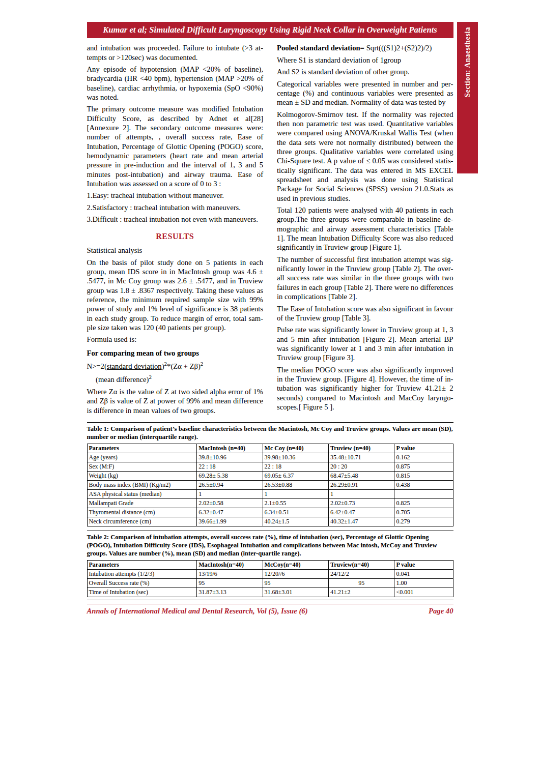Section: Anaesthesia
Kumar et al; Simulated Difficult Laryngoscopy Using Rigid Neck Collar in Overweight Patients
and intubation was proceeded. Failure to intubate (>3 attempts or >120sec) was documented.
Any episode of hypotension (MAP <20% of baseline), bradycardia (HR <40 bpm), hypertension (MAP >20% of baseline), cardiac arrhythmia, or hypoxemia (SpO <90%) was noted.
The primary outcome measure was modified Intubation Difficulty Score, as described by Adnet et al[28] [Annexure 2]. The secondary outcome measures were: number of attempts, , overall success rate, Ease of Intubation, Percentage of Glottic Opening (POGO) score, hemodynamic parameters (heart rate and mean arterial pressure in pre-induction and the interval of 1, 3 and 5 minutes post-intubation) and airway trauma. Ease of Intubation was assessed on a score of 0 to 3 :
1.Easy: tracheal intubation without maneuver.
2.Satisfactory : tracheal intubation with maneuvers.
3.Difficult : tracheal intubation not even with maneuvers.
RESULTS
Statistical analysis
On the basis of pilot study done on 5 patients in each group, mean IDS score in in MacIntosh group was 4.6 ± .5477, in Mc Coy group was 2.6 ± .5477, and in Truview group was 1.8 ± .8367 respectively. Taking these values as reference, the minimum required sample size with 99% power of study and 1% level of significance is 38 patients in each study group. To reduce margin of error, total sample size taken was 120 (40 patients per group).
Formula used is:
For comparing mean of two groups
N>=2(standard deviation)2*(Zα + Zβ)2
(mean difference)2
Where Zα is the value of Z at two sided alpha error of 1% and Zβ is value of Z at power of 99% and mean difference is difference in mean values of two groups.
Pooled standard deviation= Sqrt(((S1)2+(S2)2)/2)
Where S1 is standard deviation of 1group
And S2 is standard deviation of other group.
Categorical variables were presented in number and percentage (%) and continuous variables were presented as mean ± SD and median. Normality of data was tested by
Kolmogorov-Smirnov test. If the normality was rejected then non parametric test was used. Quantitative variables were compared using ANOVA/Kruskal Wallis Test (when the data sets were not normally distributed) between the three groups. Qualitative variables were correlated using Chi-Square test. A p value of ≤ 0.05 was considered statistically significant. The data was entered in MS EXCEL spreadsheet and analysis was done using Statistical Package for Social Sciences (SPSS) version 21.0.Stats as used in previous studies.
Total 120 patients were analysed with 40 patients in each group.The three groups were comparable in baseline demographic and airway assessment characteristics [Table 1]. The mean Intubation Difficulty Score was also reduced significantly in Truview group [Figure 1].
The number of successful first intubation attempt was significantly lower in the Truview group [Table 2]. The overall success rate was similar in the three groups with two failures in each group [Table 2]. There were no differences in complications [Table 2].
The Ease of Intubation score was also significant in favour of the Truview group [Table 3].
Pulse rate was significantly lower in Truview group at 1, 3 and 5 min after intubation [Figure 2]. Mean arterial BP was significantly lower at 1 and 3 min after intubation in Truview group [Figure 3].
The median POGO score was also significantly improved in the Truview group. [Figure 4]. However, the time of intubation was significantly higher for Truview 41.21± 2 seconds) compared to Macintosh and MacCoy laryngoscopes.[ Figure 5 ].
Table 1: Comparison of patient’s baseline characteristics between the Macintosh, Mc Coy and Truview groups. Values are mean (SD), number or median (interquartile range).
| Parameters | MacIntosh (n=40) | Mc Coy (n=40) | Truview (n=40) | P value |
| --- | --- | --- | --- | --- |
| Age (years) | 39.8±10.96 | 39.98±10.36 | 35.48±10.71 | 0.162 |
| Sex (M:F) | 22 : 18 | 22 : 18 | 20 : 20 | 0.875 |
| Weight (kg) | 69.28± 5.38 | 69.05± 6.37 | 68.47±5.48 | 0.815 |
| Body mass index (BMI) (Kg/m2) | 26.5±0.94 | 26.53±0.88 | 26.29±0.91 | 0.438 |
| ASA physical status (median) | 1 | 1 | 1 | |
| Mallampati Grade | 2.02±0.58 | 2.1±0.55 | 2.02±0.73 | 0.825 |
| Thyromental distance (cm) | 6.32±0.47 | 6.34±0.51 | 6.42±0.47 | 0.705 |
| Neck circumference (cm) | 39.66±1.99 | 40.24±1.5 | 40.32±1.47 | 0.279 |
Table 2: Comparison of intubation attempts, overall success rate (%), time of intubation (sec), Percentage of Glottic Opening (POGO), Intubation Difficulty Score (IDS), Esophageal Intubation and complications between Mac intosh, McCoy and Truview groups. Values are number (%), mean (SD) and median (inter-quartile range).
| Parameters | MacIntosh(n=40) | McCoy(n=40) | Truview(n=40) | P value |
| --- | --- | --- | --- | --- |
| Intubation attempts (1/2/3) | 13/19/6 | 12/20//6 | 24/12/2 | 0.041 |
| Overall Success rate (%) | 95 | 95 | 95 | 1.00 |
| Time of Intubation (sec) | 31.87±3.13 | 31.68±3.01 | 41.21±2 | <0.001 |
Annals of International Medical and Dental Research, Vol (5), Issue (6)
Page 40